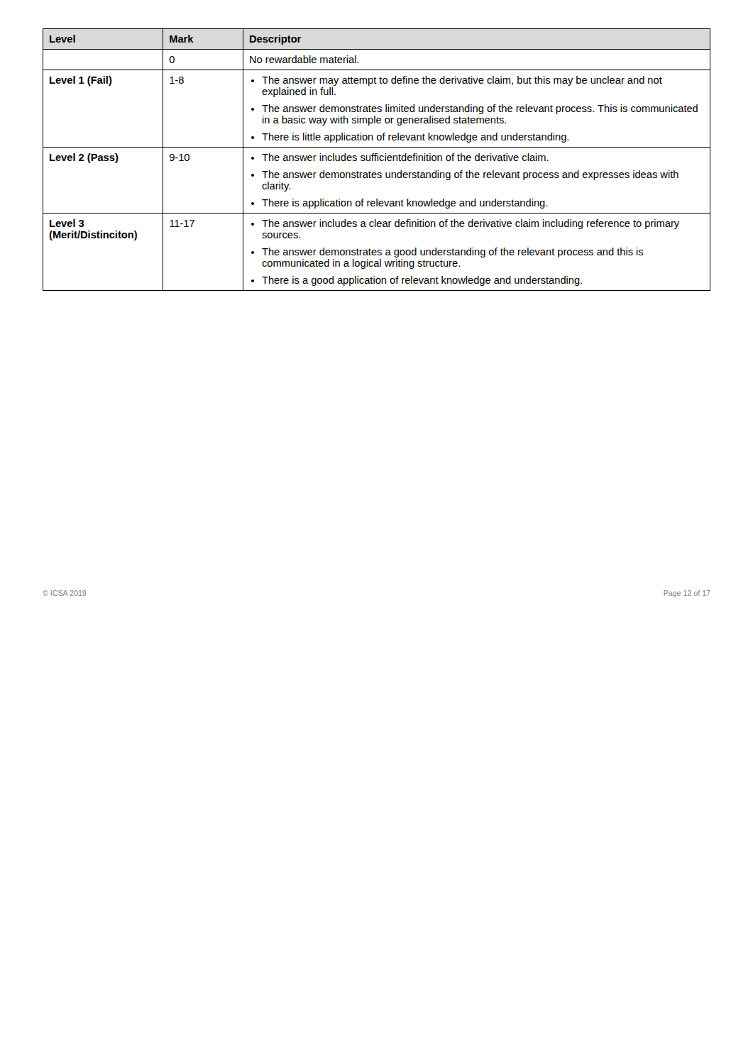| Level | Mark | Descriptor |
| --- | --- | --- |
| | 0 | No rewardable material. |
| Level 1 (Fail) | 1-8 | The answer may attempt to define the derivative claim, but this may be unclear and not explained in full. The answer demonstrates limited understanding of the relevant process. This is communicated in a basic way with simple or generalised statements. There is little application of relevant knowledge and understanding. |
| Level 2 (Pass) | 9-10 | The answer includes sufficientdefinition of the derivative claim. The answer demonstrates understanding of the relevant process and expresses ideas with clarity. There is application of relevant knowledge and understanding. |
| Level 3 (Merit/Distinciton) | 11-17 | The answer includes a clear definition of the derivative claim including reference to primary sources. The answer demonstrates a good understanding of the relevant process and this is communicated in a logical writing structure. There is a good application of relevant knowledge and understanding. |
© ICSA 2019 Page 12 of 17